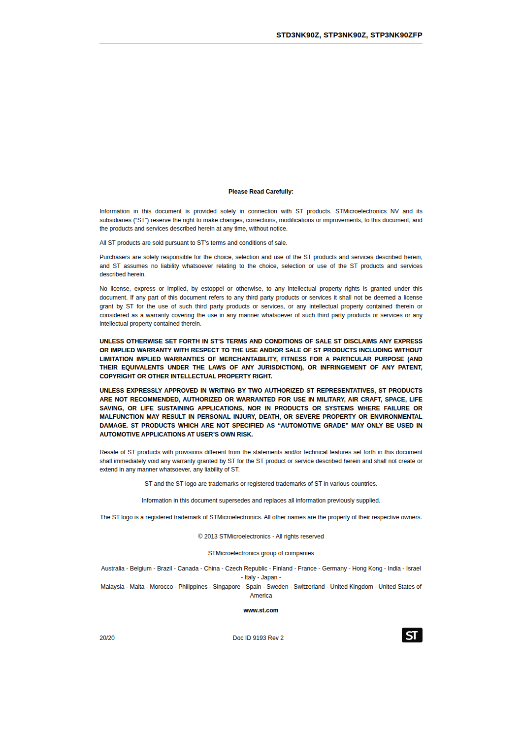STD3NK90Z, STP3NK90Z, STP3NK90ZFP
Please Read Carefully:
Information in this document is provided solely in connection with ST products. STMicroelectronics NV and its subsidiaries (“ST”) reserve the right to make changes, corrections, modifications or improvements, to this document, and the products and services described herein at any time, without notice.
All ST products are sold pursuant to ST’s terms and conditions of sale.
Purchasers are solely responsible for the choice, selection and use of the ST products and services described herein, and ST assumes no liability whatsoever relating to the choice, selection or use of the ST products and services described herein.
No license, express or implied, by estoppel or otherwise, to any intellectual property rights is granted under this document. If any part of this document refers to any third party products or services it shall not be deemed a license grant by ST for the use of such third party products or services, or any intellectual property contained therein or considered as a warranty covering the use in any manner whatsoever of such third party products or services or any intellectual property contained therein.
UNLESS OTHERWISE SET FORTH IN ST’S TERMS AND CONDITIONS OF SALE ST DISCLAIMS ANY EXPRESS OR IMPLIED WARRANTY WITH RESPECT TO THE USE AND/OR SALE OF ST PRODUCTS INCLUDING WITHOUT LIMITATION IMPLIED WARRANTIES OF MERCHANTABILITY, FITNESS FOR A PARTICULAR PURPOSE (AND THEIR EQUIVALENTS UNDER THE LAWS OF ANY JURISDICTION), OR INFRINGEMENT OF ANY PATENT, COPYRIGHT OR OTHER INTELLECTUAL PROPERTY RIGHT.
UNLESS EXPRESSLY APPROVED IN WRITING BY TWO AUTHORIZED ST REPRESENTATIVES, ST PRODUCTS ARE NOT RECOMMENDED, AUTHORIZED OR WARRANTED FOR USE IN MILITARY, AIR CRAFT, SPACE, LIFE SAVING, OR LIFE SUSTAINING APPLICATIONS, NOR IN PRODUCTS OR SYSTEMS WHERE FAILURE OR MALFUNCTION MAY RESULT IN PERSONAL INJURY, DEATH, OR SEVERE PROPERTY OR ENVIRONMENTAL DAMAGE. ST PRODUCTS WHICH ARE NOT SPECIFIED AS “AUTOMOTIVE GRADE” MAY ONLY BE USED IN AUTOMOTIVE APPLICATIONS AT USER’S OWN RISK.
Resale of ST products with provisions different from the statements and/or technical features set forth in this document shall immediately void any warranty granted by ST for the ST product or service described herein and shall not create or extend in any manner whatsoever, any liability of ST.
ST and the ST logo are trademarks or registered trademarks of ST in various countries.
Information in this document supersedes and replaces all information previously supplied.
The ST logo is a registered trademark of STMicroelectronics. All other names are the property of their respective owners.
© 2013 STMicroelectronics - All rights reserved
STMicroelectronics group of companies
Australia - Belgium - Brazil - Canada - China - Czech Republic - Finland - France - Germany - Hong Kong - India - Israel - Italy - Japan -
Malaysia - Malta - Morocco - Philippines - Singapore - Spain - Sweden - Switzerland - United Kingdom - United States of America
www.st.com
20/20
Doc ID 9193 Rev 2